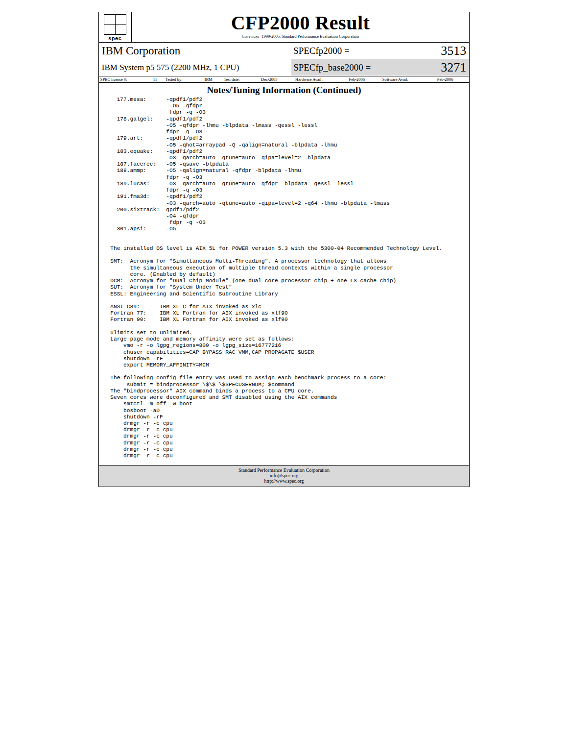spec
CFP2000 Result
Copyright 1999-2005, Standard Performance Evaluation Corporation
IBM Corporation
SPECfp2000 =
3513
IBM System p5 575 (2200 MHz, 1 CPU)
SPECfp_base2000 =
3271
SPEC license #:
11
Tested by:
IBM
Test date:
Dec-2005
Hardware Avail:
Feb-2006
Software Avail:
Feb-2006
Notes/Tuning Information (Continued)
    177.mesa:      -qpdf1/pdf2
                    -O5 -qfdpr
                    fdpr -q -O3
    178.galgel:    -qpdf1/pdf2
                   -O5 -qfdpr -lhmu -blpdata -lmass -qessl -lessl
                   fdpr -q -O3
    179.art:       -qpdf1/pdf2
                   -O5 -qhot=arraypad -Q -qalign=natural -blpdata -lhmu
    183.equake:    -qpdf1/pdf2
                   -O3 -qarch=auto -qtune=auto -qipa=level=2 -blpdata
    187.facerec:   -O5 -qsave -blpdata
    188.ammp:      -O5 -qalign=natural -qfdpr -blpdata -lhmu
                   fdpr -q -O3
    189.lucas:     -O3 -qarch=auto -qtune=auto -qfdpr -blpdata -qessl -lessl
                   fdpr -q -O3
    191.fma3d:     -qpdf1/pdf2
                   -O3 -qarch=auto -qtune=auto -qipa=level=2 -q64 -lhmu -blpdata -lmass
    200.sixtrack: -qpdf1/pdf2
                   -O4 -qfdpr
                    fdpr -q -O3
    301.apsi:      -O5


  The installed OS level is AIX 5L for POWER version 5.3 with the 5300-04 Recommended Technology Level.

  SMT:  Acronym for "Simultaneous Multi-Threading". A processor technology that allows
        the simultaneous execution of multiple thread contexts within a single processor
        core. (Enabled by default)
  DCM:  Acronym for "Dual-Chip Module" (one dual-core processor chip + one L3-cache chip)
  SUT:  Acronym for "System Under Test"
  ESSL: Engineering and Scientific Subroutine Library

  ANSI C89:      IBM XL C for AIX invoked as xlc
  Fortran 77:    IBM XL Fortran for AIX invoked as xlf90
  Fortran 90:    IBM XL Fortran for AIX invoked as xlf90

  ulimits set to unlimited.
  Large page mode and memory affinity were set as follows:
      vmo -r -o lgpg_regions=800 -o lgpg_size=16777216
      chuser capabilities=CAP_BYPASS_RAC_VMM,CAP_PROPAGATE $USER
      shutdown -rF
      export MEMORY_AFFINITY=MCM

  The following config-file entry was used to assign each benchmark process to a core:
       submit = bindprocessor \$\$ \$SPECUSERNUM; $command
  The "bindprocessor" AIX command binds a process to a CPU core.
  Seven cores were deconfigured and SMT disabled using the AIX commands
      smtctl -m off -w boot
      bosboot -aD
      shutdown -rF
      drmgr -r -c cpu
      drmgr -r -c cpu
      drmgr -r -c cpu
      drmgr -r -c cpu
      drmgr -r -c cpu
      drmgr -r -c cpu
Standard Performance Evaluation Corporation
info@spec.org
http://www.spec.org